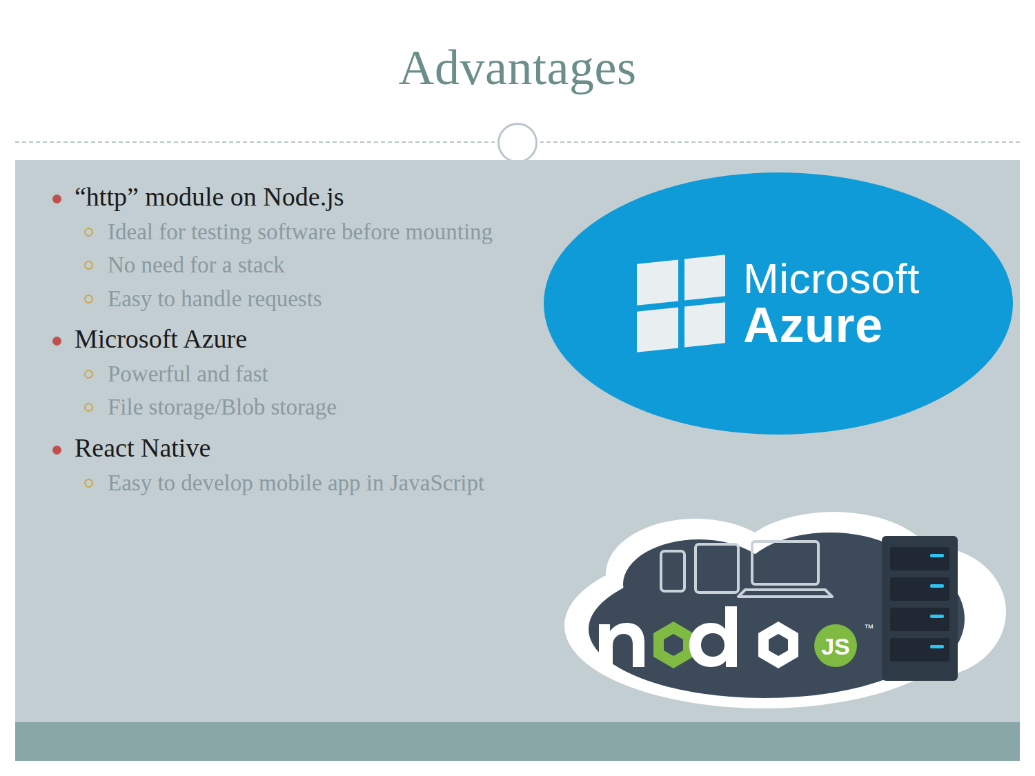Advantages
“http” module on Node.js
Ideal for testing software before mounting
No need for a stack
Easy to handle requests
Microsoft Azure
Powerful and fast
File storage/Blob storage
React Native
Easy to develop mobile app in JavaScript
Microsoft Azure
JS ™